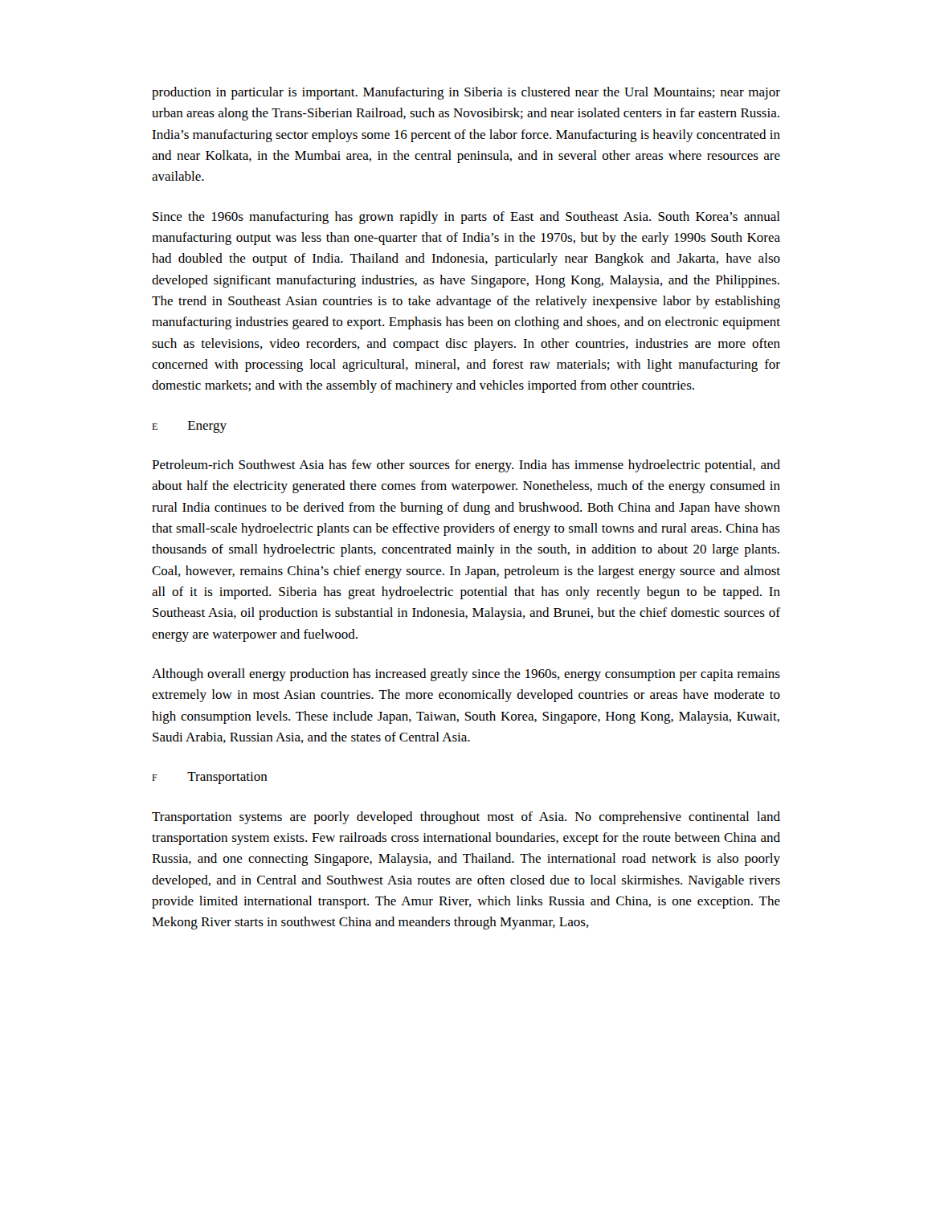production in particular is important. Manufacturing in Siberia is clustered near the Ural Mountains; near major urban areas along the Trans-Siberian Railroad, such as Novosibirsk; and near isolated centers in far eastern Russia. India’s manufacturing sector employs some 16 percent of the labor force. Manufacturing is heavily concentrated in and near Kolkata, in the Mumbai area, in the central peninsula, and in several other areas where resources are available.
Since the 1960s manufacturing has grown rapidly in parts of East and Southeast Asia. South Korea’s annual manufacturing output was less than one-quarter that of India’s in the 1970s, but by the early 1990s South Korea had doubled the output of India. Thailand and Indonesia, particularly near Bangkok and Jakarta, have also developed significant manufacturing industries, as have Singapore, Hong Kong, Malaysia, and the Philippines. The trend in Southeast Asian countries is to take advantage of the relatively inexpensive labor by establishing manufacturing industries geared to export. Emphasis has been on clothing and shoes, and on electronic equipment such as televisions, video recorders, and compact disc players. In other countries, industries are more often concerned with processing local agricultural, mineral, and forest raw materials; with light manufacturing for domestic markets; and with the assembly of machinery and vehicles imported from other countries.
EEnergy
Petroleum-rich Southwest Asia has few other sources for energy. India has immense hydroelectric potential, and about half the electricity generated there comes from waterpower. Nonetheless, much of the energy consumed in rural India continues to be derived from the burning of dung and brushwood. Both China and Japan have shown that small-scale hydroelectric plants can be effective providers of energy to small towns and rural areas. China has thousands of small hydroelectric plants, concentrated mainly in the south, in addition to about 20 large plants. Coal, however, remains China’s chief energy source. In Japan, petroleum is the largest energy source and almost all of it is imported. Siberia has great hydroelectric potential that has only recently begun to be tapped. In Southeast Asia, oil production is substantial in Indonesia, Malaysia, and Brunei, but the chief domestic sources of energy are waterpower and fuelwood.
Although overall energy production has increased greatly since the 1960s, energy consumption per capita remains extremely low in most Asian countries. The more economically developed countries or areas have moderate to high consumption levels. These include Japan, Taiwan, South Korea, Singapore, Hong Kong, Malaysia, Kuwait, Saudi Arabia, Russian Asia, and the states of Central Asia.
FTransportation
Transportation systems are poorly developed throughout most of Asia. No comprehensive continental land transportation system exists. Few railroads cross international boundaries, except for the route between China and Russia, and one connecting Singapore, Malaysia, and Thailand. The international road network is also poorly developed, and in Central and Southwest Asia routes are often closed due to local skirmishes. Navigable rivers provide limited international transport. The Amur River, which links Russia and China, is one exception. The Mekong River starts in southwest China and meanders through Myanmar, Laos,